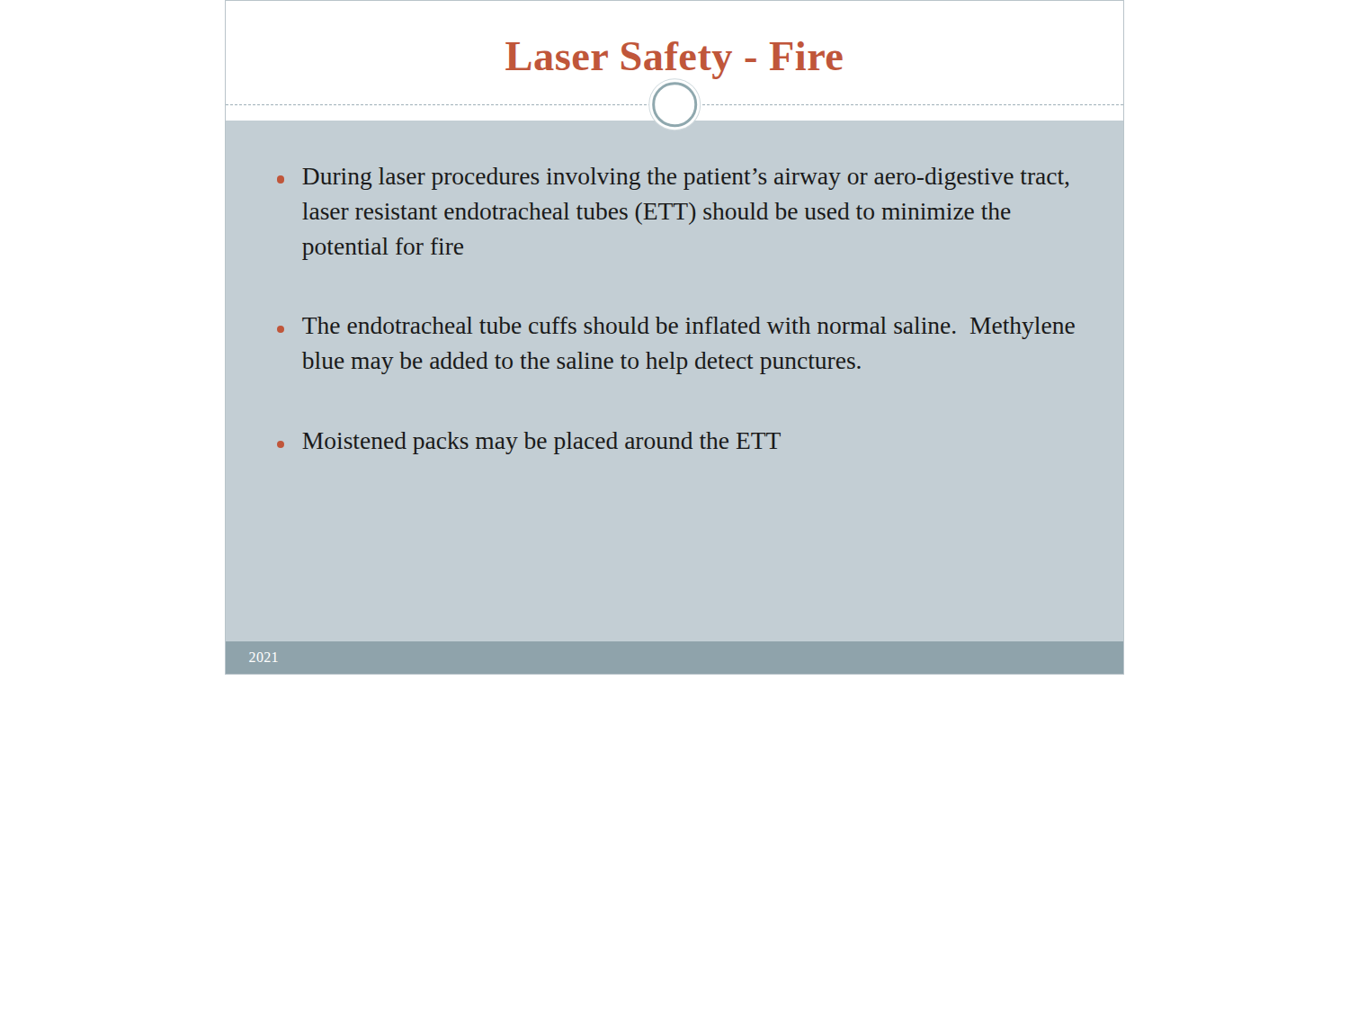Laser Safety - Fire
During laser procedures involving the patient’s airway or aero-digestive tract, laser resistant endotracheal tubes (ETT) should be used to minimize the potential for fire
The endotracheal tube cuffs should be inflated with normal saline. Methylene blue may be added to the saline to help detect punctures.
Moistened packs may be placed around the ETT
2021